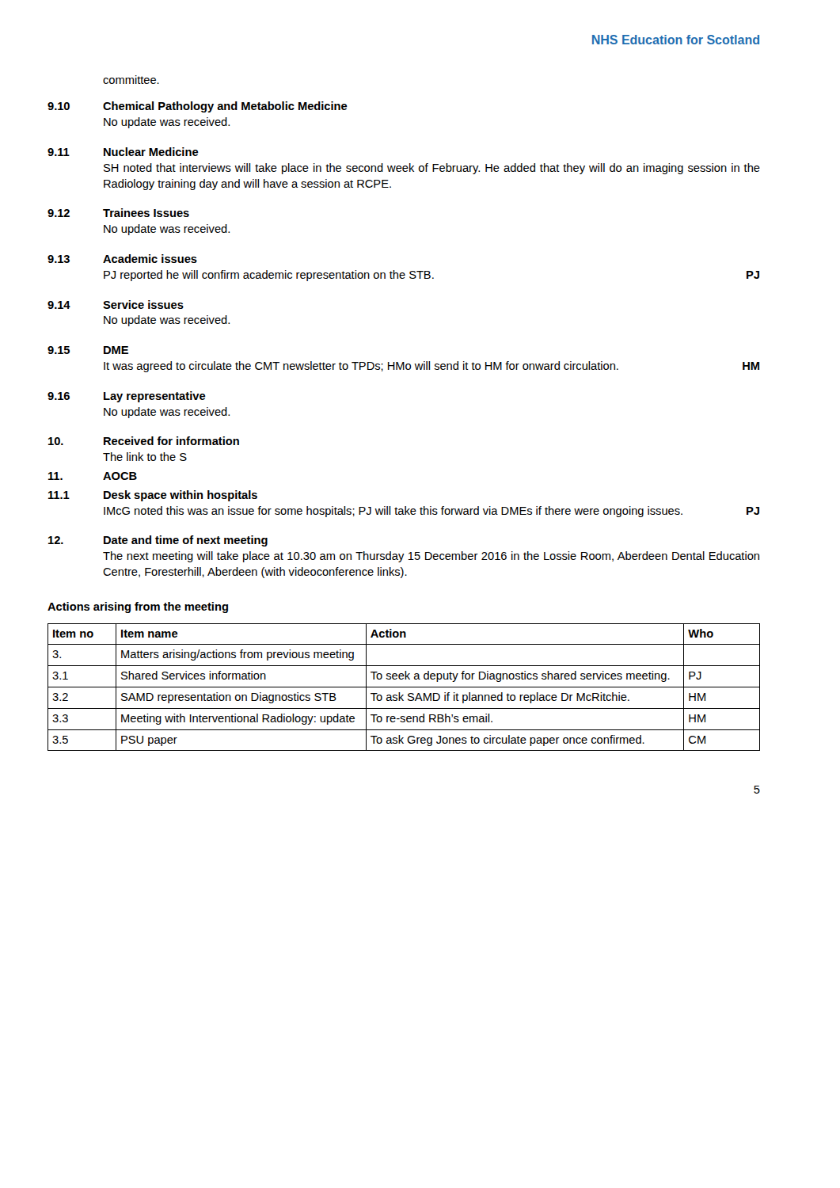NHS Education for Scotland
committee.
9.10
Chemical Pathology and Metabolic Medicine
No update was received.
9.11
Nuclear Medicine
SH noted that interviews will take place in the second week of February. He added that they will do an imaging session in the Radiology training day and will have a session at RCPE.
9.12
Trainees Issues
No update was received.
9.13
Academic issues
PJ reported he will confirm academic representation on the STB.
PJ
9.14
Service issues
No update was received.
9.15
DME
It was agreed to circulate the CMT newsletter to TPDs; HMo will send it to HM for onward circulation.
HM
9.16
Lay representative
No update was received.
10.
Received for information
The link to the S
11.
AOCB
11.1
Desk space within hospitals
IMcG noted this was an issue for some hospitals; PJ will take this forward via DMEs if there were ongoing issues.
PJ
12.
Date and time of next meeting
The next meeting will take place at 10.30 am on Thursday 15 December 2016 in the Lossie Room, Aberdeen Dental Education Centre, Foresterhill, Aberdeen (with videoconference links).
Actions arising from the meeting
| Item no | Item name | Action | Who |
| --- | --- | --- | --- |
| 3. | Matters arising/actions from previous meeting | | |
| 3.1 | Shared Services information | To seek a deputy for Diagnostics shared services meeting. | PJ |
| 3.2 | SAMD representation on Diagnostics STB | To ask SAMD if it planned to replace Dr McRitchie. | HM |
| 3.3 | Meeting with Interventional Radiology: update | To re-send RBh’s email. | HM |
| 3.5 | PSU paper | To ask Greg Jones to circulate paper once confirmed. | CM |
5